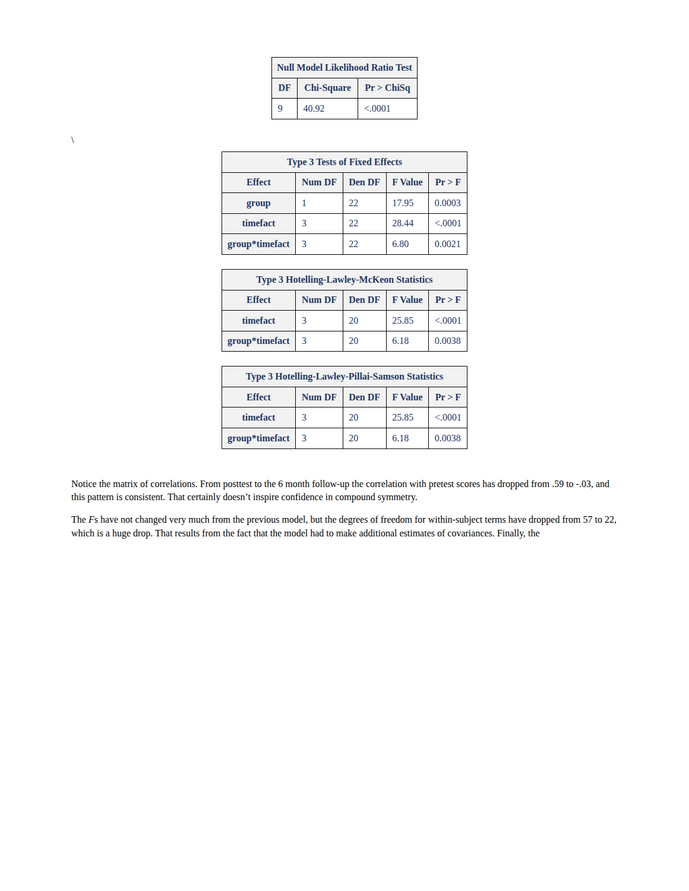Null Model Likelihood Ratio Test
| DF | Chi-Square | Pr > ChiSq |
| --- | --- | --- |
| 9 | 40.92 | <.0001 |
\
Type 3 Tests of Fixed Effects
| Effect | Num DF | Den DF | F Value | Pr > F |
| --- | --- | --- | --- | --- |
| group | 1 | 22 | 17.95 | 0.0003 |
| timefact | 3 | 22 | 28.44 | <.0001 |
| group*timefact | 3 | 22 | 6.80 | 0.0021 |
Type 3 Hotelling-Lawley-McKeon Statistics
| Effect | Num DF | Den DF | F Value | Pr > F |
| --- | --- | --- | --- | --- |
| timefact | 3 | 20 | 25.85 | <.0001 |
| group*timefact | 3 | 20 | 6.18 | 0.0038 |
Type 3 Hotelling-Lawley-Pillai-Samson Statistics
| Effect | Num DF | Den DF | F Value | Pr > F |
| --- | --- | --- | --- | --- |
| timefact | 3 | 20 | 25.85 | <.0001 |
| group*timefact | 3 | 20 | 6.18 | 0.0038 |
Notice the matrix of correlations. From posttest to the 6 month follow-up the correlation with pretest scores has dropped from .59 to -.03, and this pattern is consistent. That certainly doesn’t inspire confidence in compound symmetry.
The Fs have not changed very much from the previous model, but the degrees of freedom for within-subject terms have dropped from 57 to 22, which is a huge drop. That results from the fact that the model had to make additional estimates of covariances. Finally, the